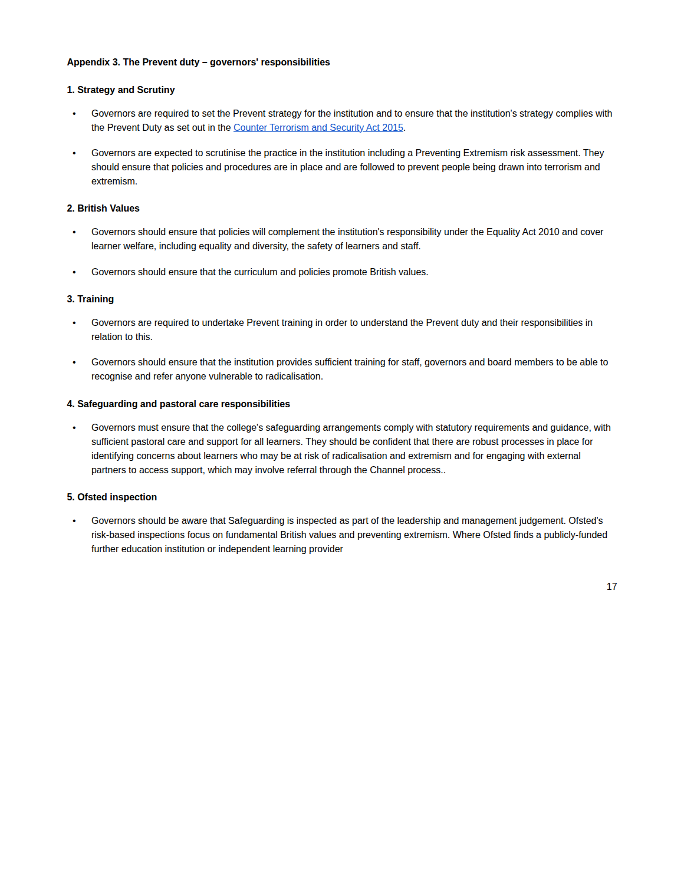Appendix 3. The Prevent duty – governors' responsibilities
1. Strategy and Scrutiny
Governors are required to set the Prevent strategy for the institution and to ensure that the institution's strategy complies with the Prevent Duty as set out in the Counter Terrorism and Security Act 2015.
Governors are expected to scrutinise the practice in the institution including a Preventing Extremism risk assessment. They should ensure that policies and procedures are in place and are followed to prevent people being drawn into terrorism and extremism.
2. British Values
Governors should ensure that policies will complement the institution's responsibility under the Equality Act 2010 and cover learner welfare, including equality and diversity, the safety of learners and staff.
Governors should ensure that the curriculum and policies promote British values.
3. Training
Governors are required to undertake Prevent training in order to understand the Prevent duty and their responsibilities in relation to this.
Governors should ensure that the institution provides sufficient training for staff, governors and board members to be able to recognise and refer anyone vulnerable to radicalisation.
4. Safeguarding and pastoral care responsibilities
Governors must ensure that the college's safeguarding arrangements comply with statutory requirements and guidance, with sufficient pastoral care and support for all learners. They should be confident that there are robust processes in place for identifying concerns about learners who may be at risk of radicalisation and extremism and for engaging with external partners to access support, which may involve referral through the Channel process..
5. Ofsted inspection
Governors should be aware that Safeguarding is inspected as part of the leadership and management judgement. Ofsted's risk-based inspections focus on fundamental British values and preventing extremism. Where Ofsted finds a publicly-funded further education institution or independent learning provider
17